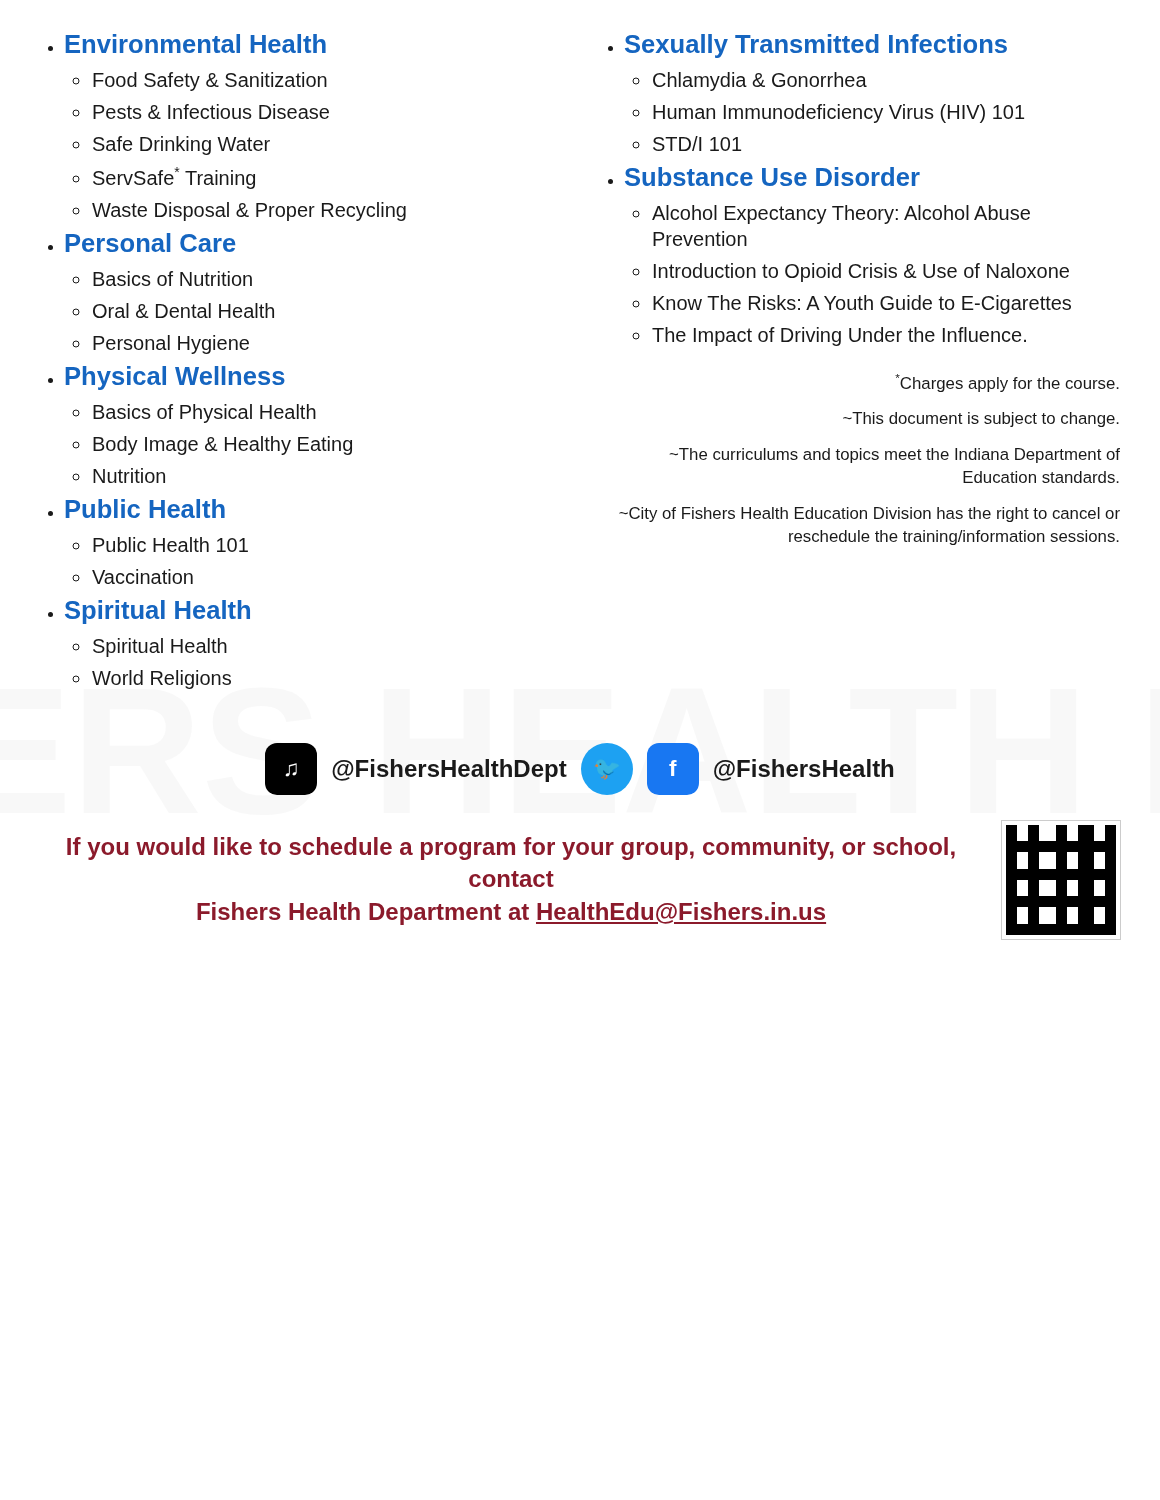FISHERS HEALTH DEPT
Environmental Health
Food Safety & Sanitization
Pests & Infectious Disease
Safe Drinking Water
ServSafe* Training
Waste Disposal & Proper Recycling
Personal Care
Basics of Nutrition
Oral & Dental Health
Personal Hygiene
Physical Wellness
Basics of Physical Health
Body Image & Healthy Eating
Nutrition
Public Health
Public Health 101
Vaccination
Spiritual Health
Spiritual Health
World Religions
Sexually Transmitted Infections
Chlamydia & Gonorrhea
Human Immunodeficiency Virus (HIV) 101
STD/I 101
Substance Use Disorder
Alcohol Expectancy Theory: Alcohol Abuse Prevention
Introduction to Opioid Crisis & Use of Naloxone
Know The Risks: A Youth Guide to E-Cigarettes
The Impact of Driving Under the Influence.
*Charges apply for the course.
~This document is subject to change.
~The curriculums and topics meet the Indiana Department of Education standards.
~City of Fishers Health Education Division has the right to cancel or reschedule the training/information sessions.
♫ @FishersHealthDept 🐦 f @FishersHealth
If you would like to schedule a program for your group, community, or school, contact
Fishers Health Department at HealthEdu@Fishers.in.us